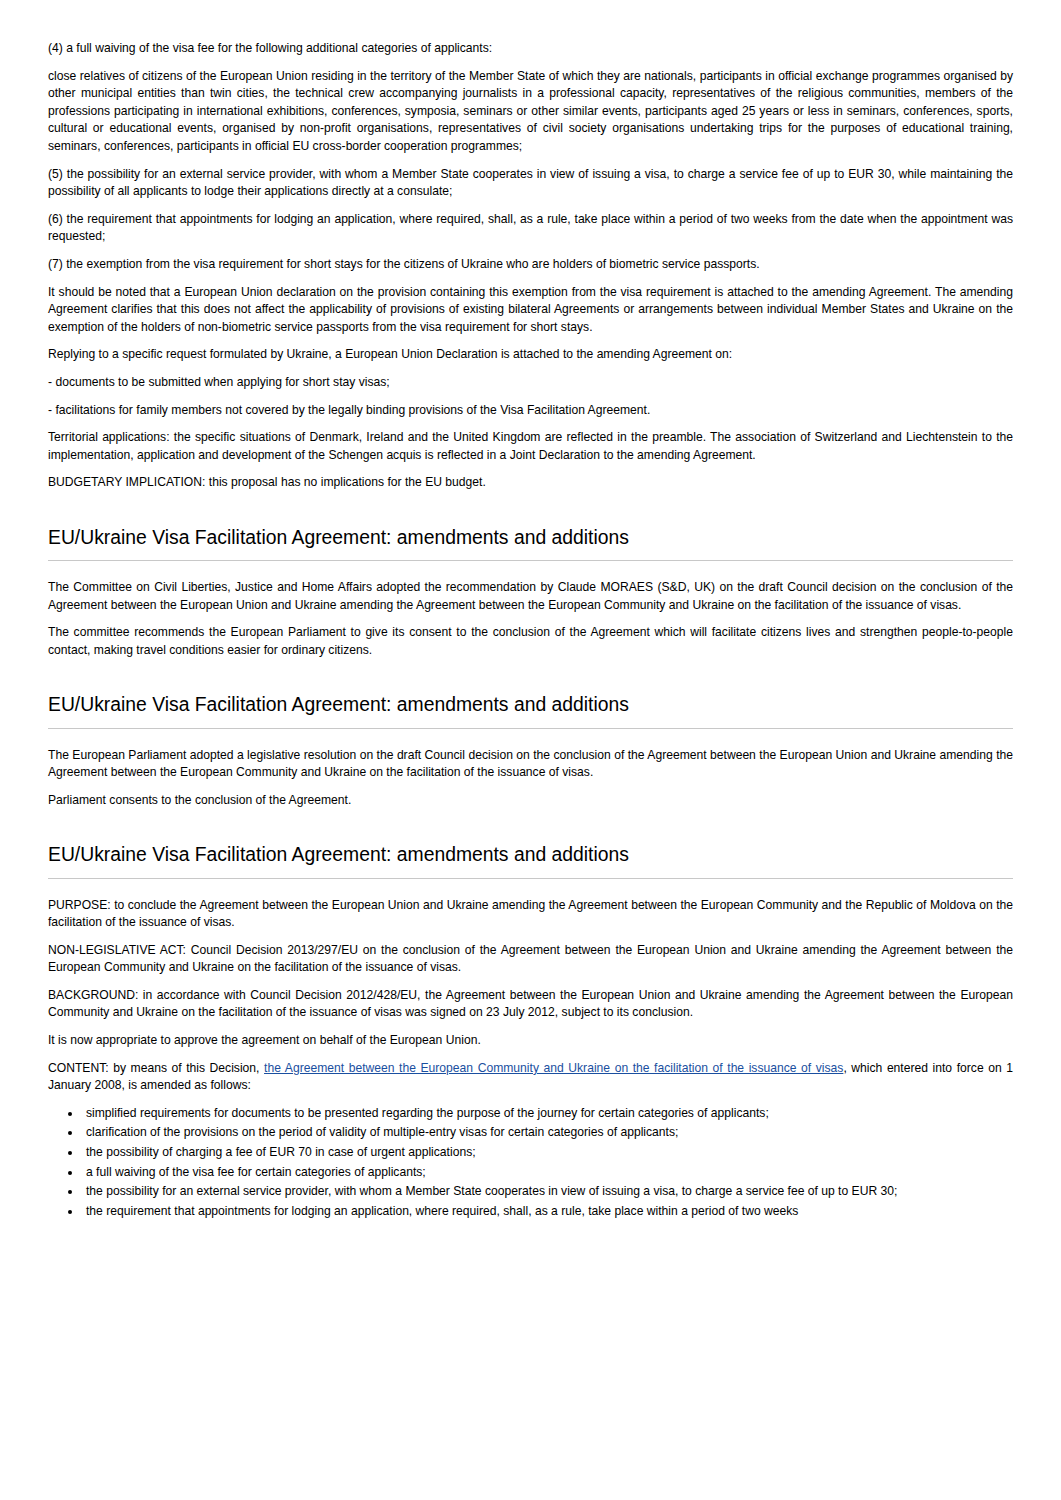(4) a full waiving of the visa fee for the following additional categories of applicants:
close relatives of citizens of the European Union residing in the territory of the Member State of which they are nationals, participants in official exchange programmes organised by other municipal entities than twin cities, the technical crew accompanying journalists in a professional capacity, representatives of the religious communities, members of the professions participating in international exhibitions, conferences, symposia, seminars or other similar events, participants aged 25 years or less in seminars, conferences, sports, cultural or educational events, organised by non-profit organisations, representatives of civil society organisations undertaking trips for the purposes of educational training, seminars, conferences, participants in official EU cross-border cooperation programmes;
(5) the possibility for an external service provider, with whom a Member State cooperates in view of issuing a visa, to charge a service fee of up to EUR 30, while maintaining the possibility of all applicants to lodge their applications directly at a consulate;
(6) the requirement that appointments for lodging an application, where required, shall, as a rule, take place within a period of two weeks from the date when the appointment was requested;
(7) the exemption from the visa requirement for short stays for the citizens of Ukraine who are holders of biometric service passports.
It should be noted that a European Union declaration on the provision containing this exemption from the visa requirement is attached to the amending Agreement. The amending Agreement clarifies that this does not affect the applicability of provisions of existing bilateral Agreements or arrangements between individual Member States and Ukraine on the exemption of the holders of non-biometric service passports from the visa requirement for short stays.
Replying to a specific request formulated by Ukraine, a European Union Declaration is attached to the amending Agreement on:
- documents to be submitted when applying for short stay visas;
- facilitations for family members not covered by the legally binding provisions of the Visa Facilitation Agreement.
Territorial applications: the specific situations of Denmark, Ireland and the United Kingdom are reflected in the preamble. The association of Switzerland and Liechtenstein to the implementation, application and development of the Schengen acquis is reflected in a Joint Declaration to the amending Agreement.
BUDGETARY IMPLICATION: this proposal has no implications for the EU budget.
EU/Ukraine Visa Facilitation Agreement: amendments and additions
The Committee on Civil Liberties, Justice and Home Affairs adopted the recommendation by Claude MORAES (S&D, UK) on the draft Council decision on the conclusion of the Agreement between the European Union and Ukraine amending the Agreement between the European Community and Ukraine on the facilitation of the issuance of visas.
The committee recommends the European Parliament to give its consent to the conclusion of the Agreement which will facilitate citizens lives and strengthen people-to-people contact, making travel conditions easier for ordinary citizens.
EU/Ukraine Visa Facilitation Agreement: amendments and additions
The European Parliament adopted a legislative resolution on the draft Council decision on the conclusion of the Agreement between the European Union and Ukraine amending the Agreement between the European Community and Ukraine on the facilitation of the issuance of visas.
Parliament consents to the conclusion of the Agreement.
EU/Ukraine Visa Facilitation Agreement: amendments and additions
PURPOSE: to conclude the Agreement between the European Union and Ukraine amending the Agreement between the European Community and the Republic of Moldova on the facilitation of the issuance of visas.
NON-LEGISLATIVE ACT: Council Decision 2013/297/EU on the conclusion of the Agreement between the European Union and Ukraine amending the Agreement between the European Community and Ukraine on the facilitation of the issuance of visas.
BACKGROUND: in accordance with Council Decision 2012/428/EU, the Agreement between the European Union and Ukraine amending the Agreement between the European Community and Ukraine on the facilitation of the issuance of visas was signed on 23 July 2012, subject to its conclusion.
It is now appropriate to approve the agreement on behalf of the European Union.
CONTENT: by means of this Decision, the Agreement between the European Community and Ukraine on the facilitation of the issuance of visas, which entered into force on 1 January 2008, is amended as follows:
simplified requirements for documents to be presented regarding the purpose of the journey for certain categories of applicants;
clarification of the provisions on the period of validity of multiple-entry visas for certain categories of applicants;
the possibility of charging a fee of EUR 70 in case of urgent applications;
a full waiving of the visa fee for certain categories of applicants;
the possibility for an external service provider, with whom a Member State cooperates in view of issuing a visa, to charge a service fee of up to EUR 30;
the requirement that appointments for lodging an application, where required, shall, as a rule, take place within a period of two weeks